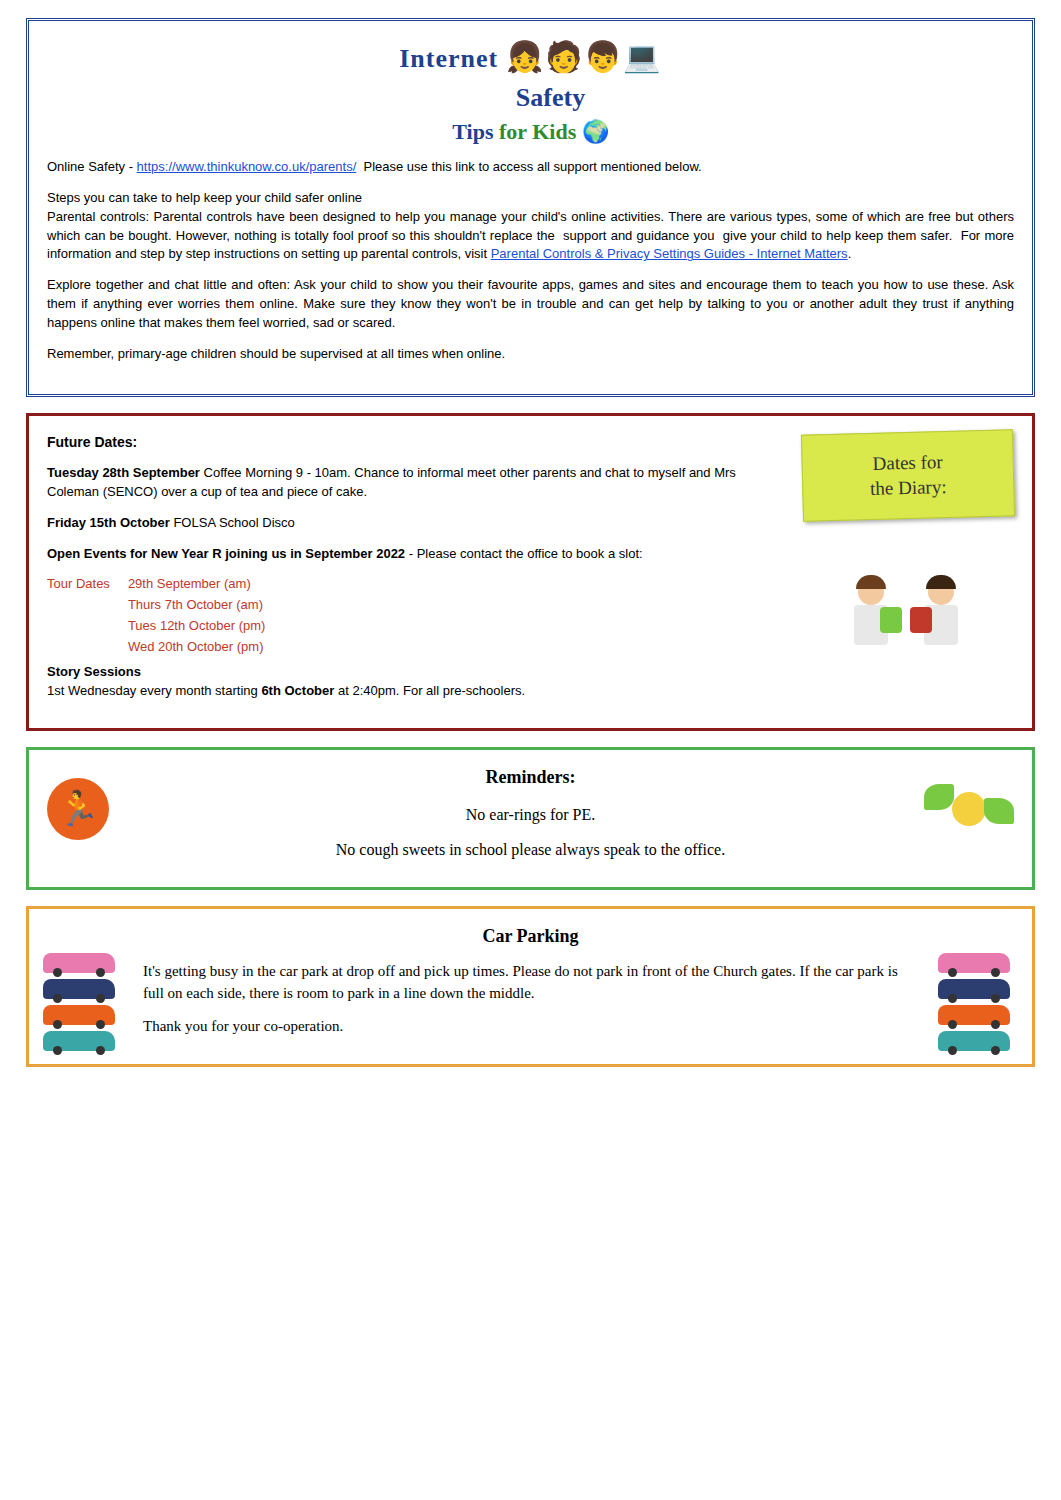Internet 👧🧑👦💻
Safety
Tips for Kids 🌍
Online Safety - https://www.thinkuknow.co.uk/parents/ Please use this link to access all support mentioned below.
Steps you can take to help keep your child safer online
Parental controls: Parental controls have been designed to help you manage your child's online activities. There are various types, some of which are free but others which can be bought. However, nothing is totally fool proof so this shouldn't replace the support and guidance you give your child to help keep them safer. For more information and step by step instructions on setting up parental controls, visit Parental Controls & Privacy Settings Guides - Internet Matters.
Explore together and chat little and often: Ask your child to show you their favourite apps, games and sites and encourage them to teach you how to use these. Ask them if anything ever worries them online. Make sure they know they won't be in trouble and can get help by talking to you or another adult they trust if anything happens online that makes them feel worried, sad or scared.
Remember, primary-age children should be supervised at all times when online.
Dates for
the Diary:
Future Dates:
Tuesday 28th September Coffee Morning 9 - 10am. Chance to informal meet other parents and chat to myself and Mrs Coleman (SENCO) over a cup of tea and piece of cake.
Friday 15th October FOLSA School Disco
Open Events for New Year R joining us in September 2022 - Please contact the office to book a slot:
| Tour Dates | 29th September (am) |
| | Thurs 7th October (am) |
| | Tues 12th October (pm) |
| | Wed 20th October (pm) |
Story Sessions
1st Wednesday every month starting 6th October at 2:40pm. For all pre-schoolers.
🏃
Reminders:
No ear-rings for PE.
No cough sweets in school please always speak to the office.
Car Parking
It's getting busy in the car park at drop off and pick up times. Please do not park in front of the Church gates. If the car park is full on each side, there is room to park in a line down the middle.
Thank you for your co-operation.